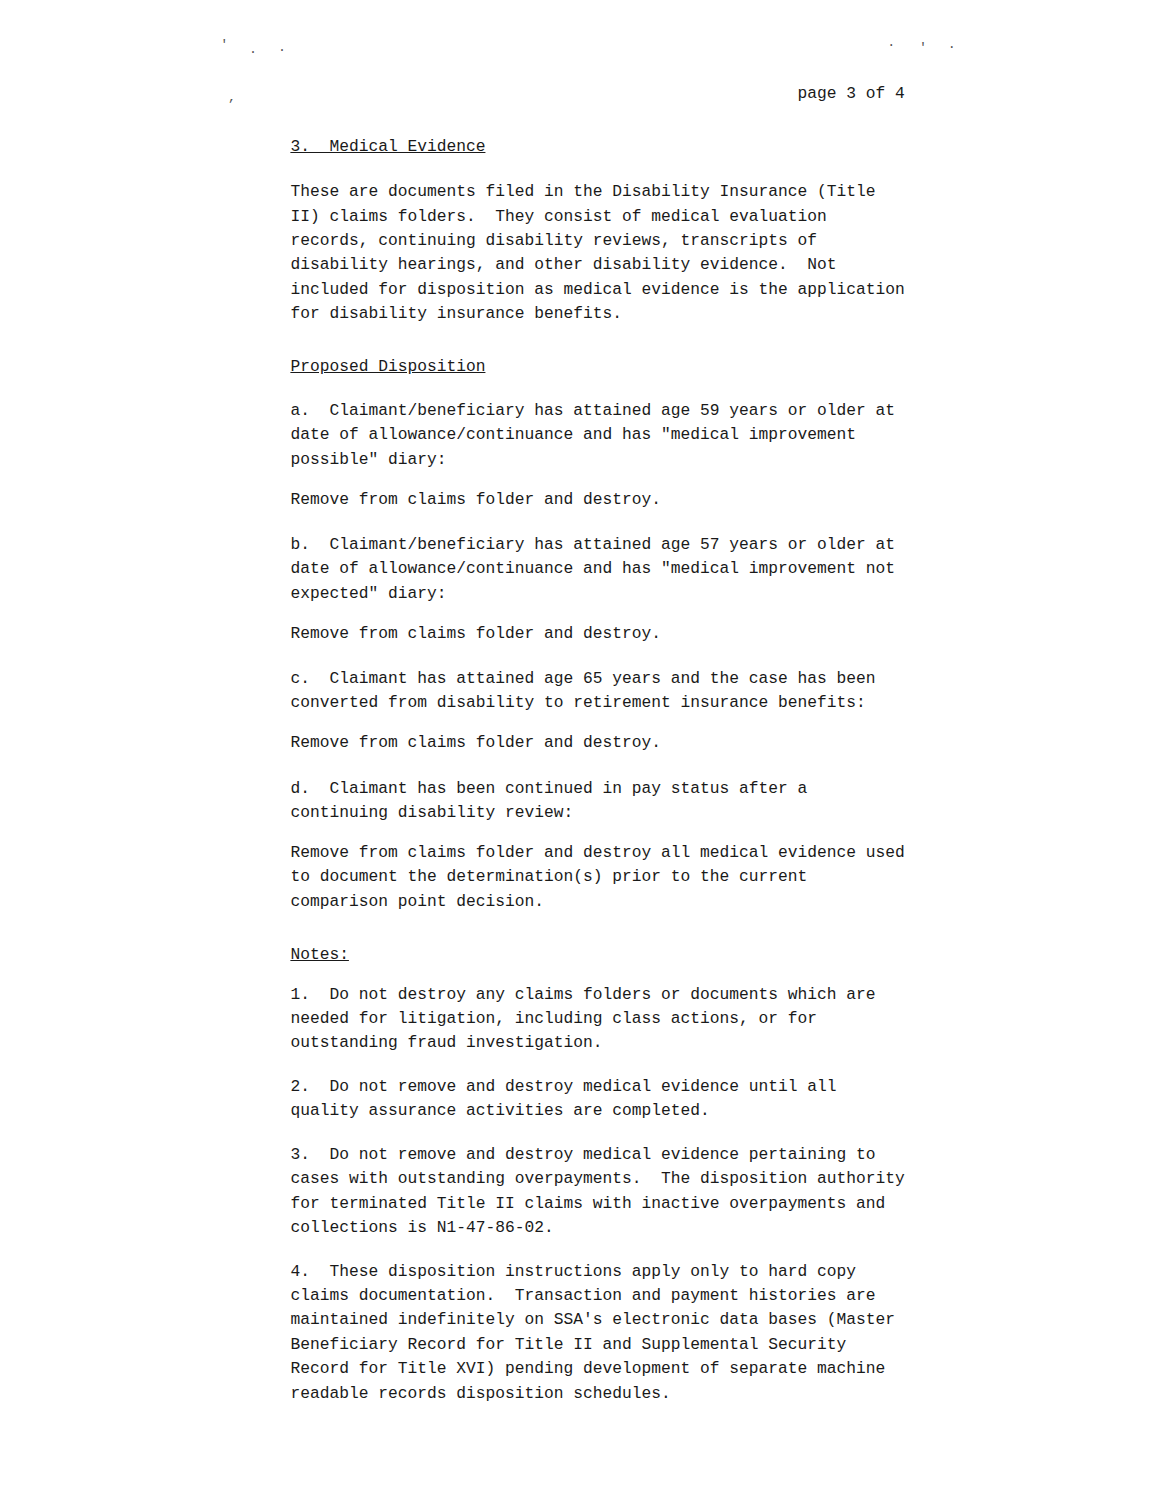' . . . ' . ,
page 3 of 4
3. Medical Evidence
These are documents filed in the Disability Insurance (Title II) claims folders. They consist of medical evaluation records, continuing disability reviews, transcripts of disability hearings, and other disability evidence. Not included for disposition as medical evidence is the application for disability insurance benefits.
Proposed Disposition
a. Claimant/beneficiary has attained age 59 years or older at date of allowance/continuance and has "medical improvement possible" diary:
Remove from claims folder and destroy.
b. Claimant/beneficiary has attained age 57 years or older at date of allowance/continuance and has "medical improvement not expected" diary:
Remove from claims folder and destroy.
c. Claimant has attained age 65 years and the case has been converted from disability to retirement insurance benefits:
Remove from claims folder and destroy.
d. Claimant has been continued in pay status after a continuing disability review:
Remove from claims folder and destroy all medical evidence used to document the determination(s) prior to the current comparison point decision.
Notes:
1. Do not destroy any claims folders or documents which are needed for litigation, including class actions, or for outstanding fraud investigation.
2. Do not remove and destroy medical evidence until all quality assurance activities are completed.
3. Do not remove and destroy medical evidence pertaining to cases with outstanding overpayments. The disposition authority for terminated Title II claims with inactive overpayments and collections is N1-47-86-02.
4. These disposition instructions apply only to hard copy claims documentation. Transaction and payment histories are maintained indefinitely on SSA's electronic data bases (Master Beneficiary Record for Title II and Supplemental Security Record for Title XVI) pending development of separate machine readable records disposition schedules.